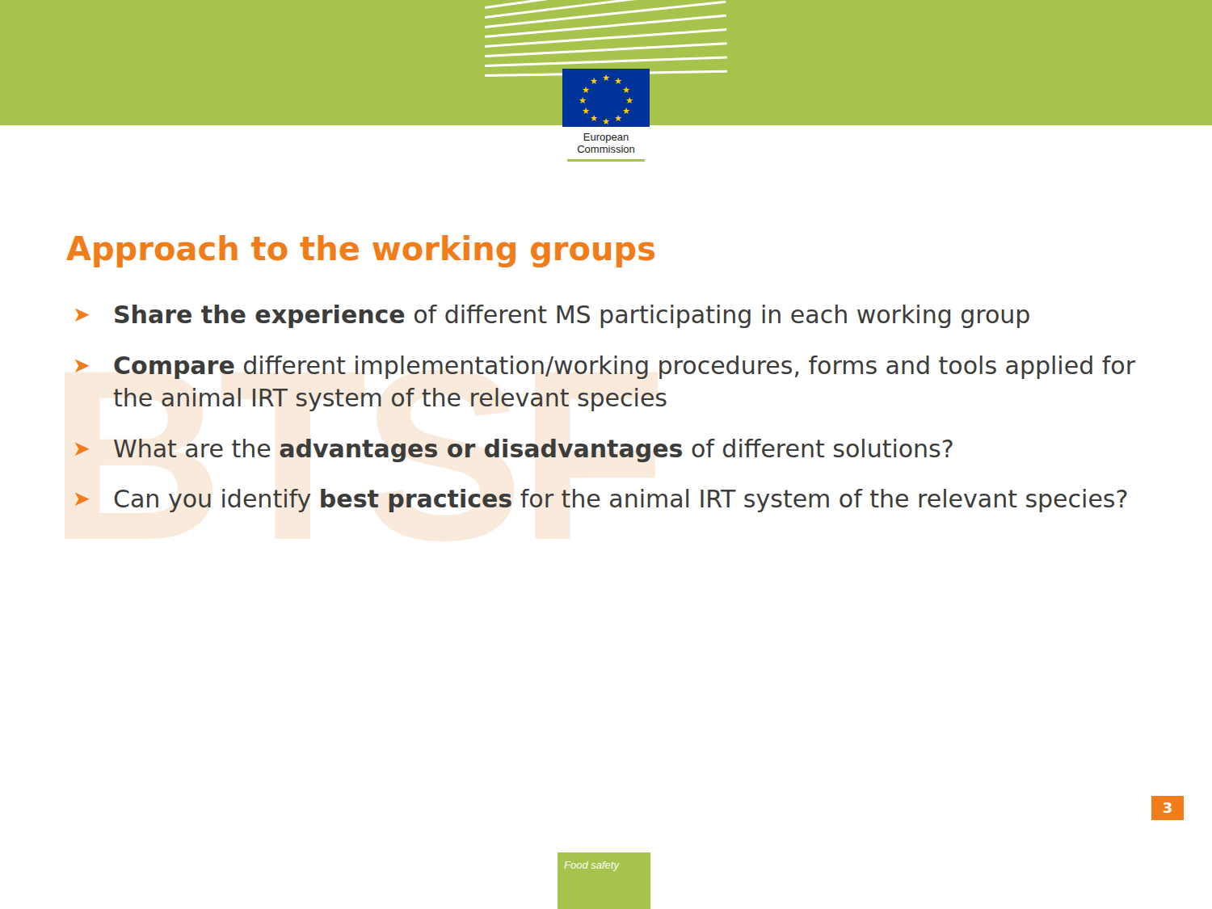★ ★ ★ ★ ★ ★ ★ ★ ★ ★ ★ ★
European
Commission
BTSF
Approach to the working groups
Share the experience of different MS participating in each working group
Compare different implementation/working procedures, forms and tools applied for the animal IRT system of the relevant species
What are the advantages or disadvantages of different solutions?
Can you identify best practices for the animal IRT system of the relevant species?
3
Food safety